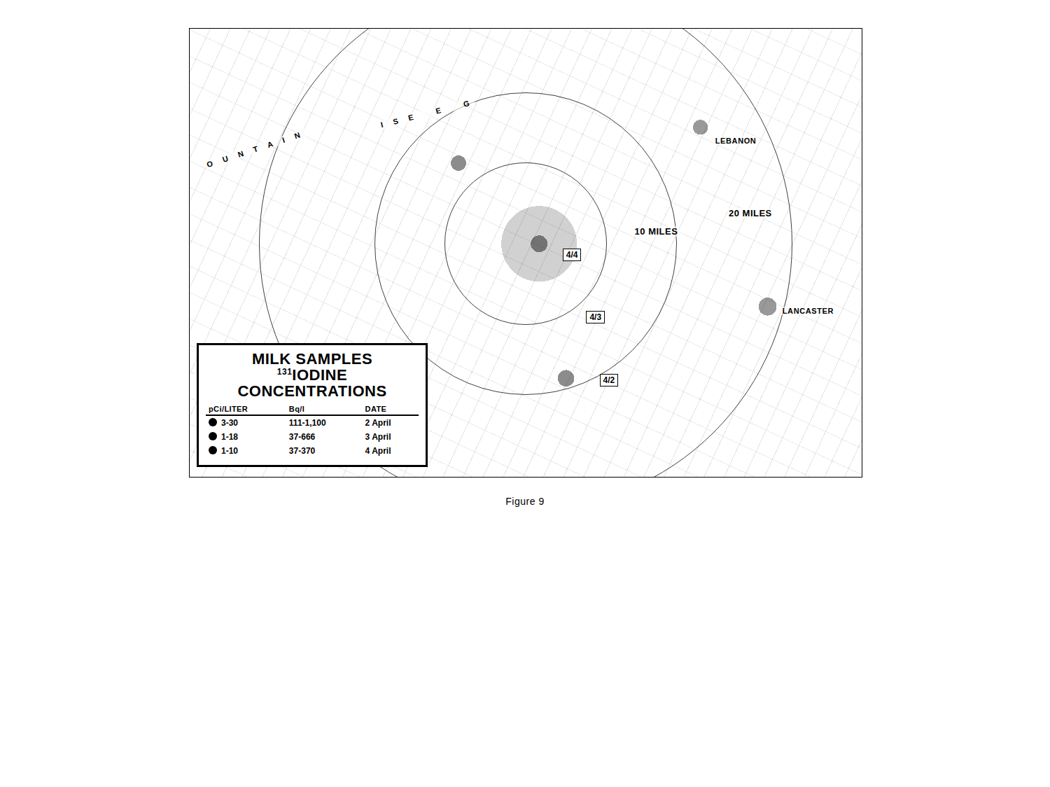10 MILES 20 MILES O U N T A I N I S E E G LEBANON LANCASTER 4/4 4/3 4/2
MILK SAMPLES
131 IODINE
CONCENTRATIONS
| pCi/LITER | Bq/l | DATE |
| --- | --- | --- |
| 3-30 | 111-1,100 | 2 April |
| 1-18 | 37-666 | 3 April |
| 1-10 | 37-370 | 4 April |
Figure 9